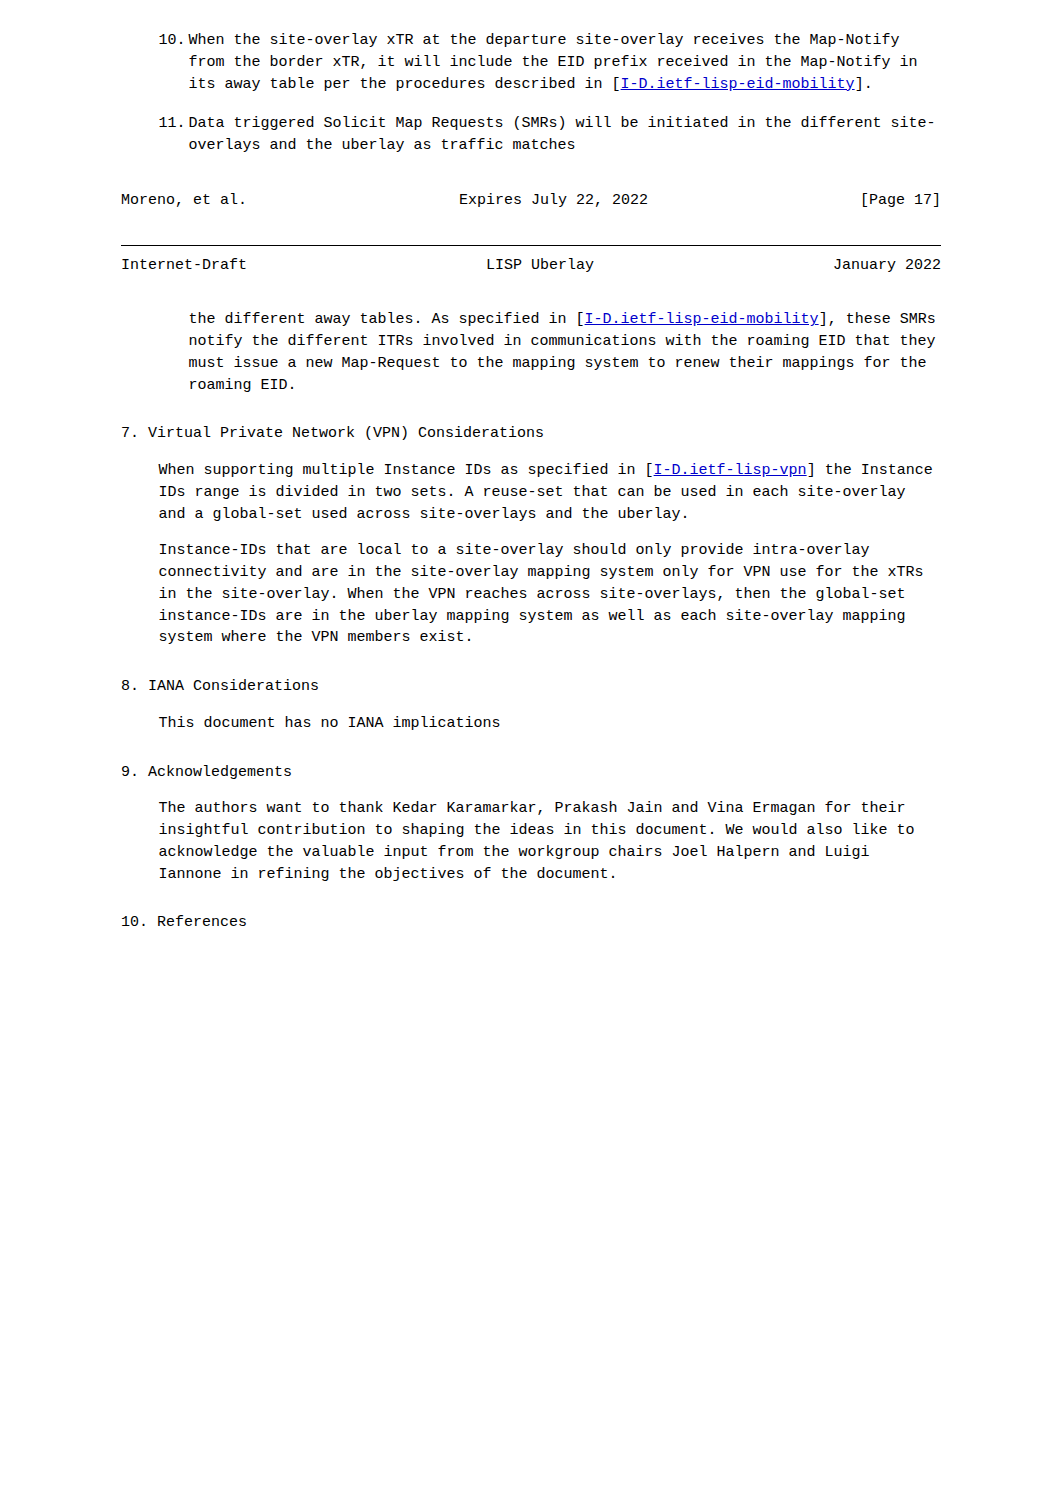10. When the site-overlay xTR at the departure site-overlay receives the Map-Notify from the border xTR, it will include the EID prefix received in the Map-Notify in its away table per the procedures described in [I-D.ietf-lisp-eid-mobility].
11. Data triggered Solicit Map Requests (SMRs) will be initiated in the different site-overlays and the uberlay as traffic matches
Moreno, et al. Expires July 22, 2022 [Page 17]
Internet-Draft LISP Uberlay January 2022
the different away tables. As specified in [I-D.ietf-lisp-eid-mobility], these SMRs notify the different ITRs involved in communications with the roaming EID that they must issue a new Map-Request to the mapping system to renew their mappings for the roaming EID.
7. Virtual Private Network (VPN) Considerations
When supporting multiple Instance IDs as specified in [I-D.ietf-lisp-vpn] the Instance IDs range is divided in two sets. A reuse-set that can be used in each site-overlay and a global-set used across site-overlays and the uberlay.
Instance-IDs that are local to a site-overlay should only provide intra-overlay connectivity and are in the site-overlay mapping system only for VPN use for the xTRs in the site-overlay. When the VPN reaches across site-overlays, then the global-set instance-IDs are in the uberlay mapping system as well as each site-overlay mapping system where the VPN members exist.
8. IANA Considerations
This document has no IANA implications
9. Acknowledgements
The authors want to thank Kedar Karamarkar, Prakash Jain and Vina Ermagan for their insightful contribution to shaping the ideas in this document. We would also like to acknowledge the valuable input from the workgroup chairs Joel Halpern and Luigi Iannone in refining the objectives of the document.
10. References